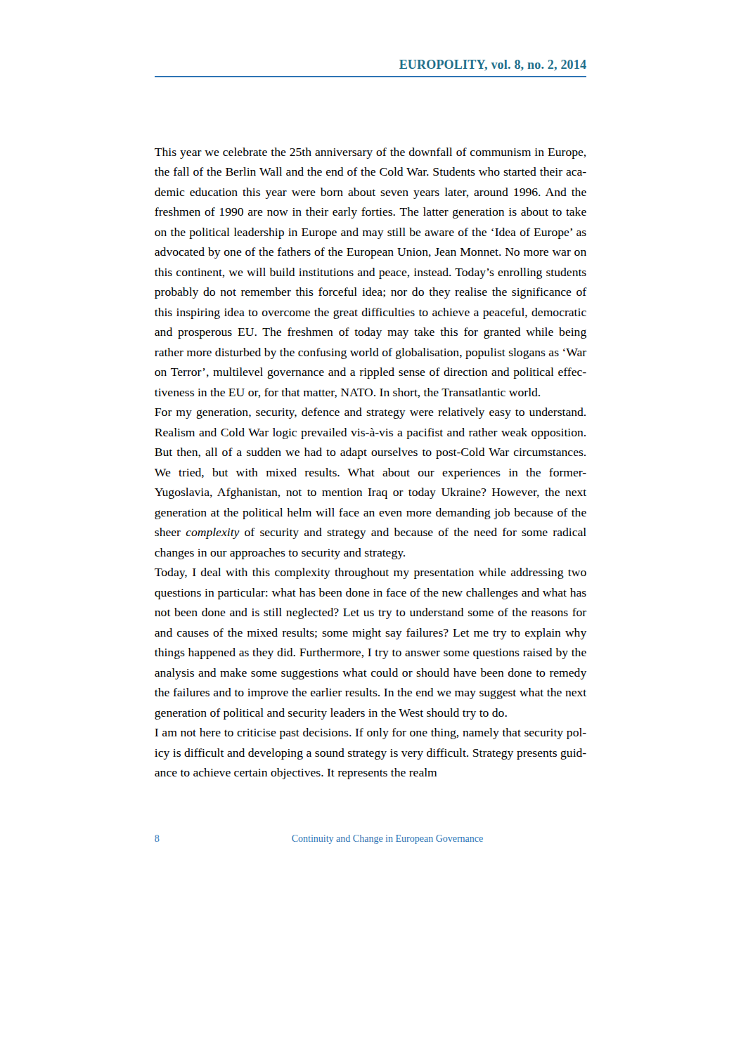EUROPOLITY, vol. 8, no. 2, 2014
This year we celebrate the 25th anniversary of the downfall of communism in Europe, the fall of the Berlin Wall and the end of the Cold War. Students who started their academic education this year were born about seven years later, around 1996. And the freshmen of 1990 are now in their early forties. The latter generation is about to take on the political leadership in Europe and may still be aware of the ‘Idea of Europe’ as advocated by one of the fathers of the European Union, Jean Monnet. No more war on this continent, we will build institutions and peace, instead. Today’s enrolling students probably do not remember this forceful idea; nor do they realise the significance of this inspiring idea to overcome the great difficulties to achieve a peaceful, democratic and prosperous EU. The freshmen of today may take this for granted while being rather more disturbed by the confusing world of globalisation, populist slogans as ‘War on Terror’, multilevel governance and a rippled sense of direction and political effectiveness in the EU or, for that matter, NATO. In short, the Transatlantic world.
For my generation, security, defence and strategy were relatively easy to understand. Realism and Cold War logic prevailed vis-à-vis a pacifist and rather weak opposition. But then, all of a sudden we had to adapt ourselves to post-Cold War circumstances. We tried, but with mixed results. What about our experiences in the former-Yugoslavia, Afghanistan, not to mention Iraq or today Ukraine? However, the next generation at the political helm will face an even more demanding job because of the sheer complexity of security and strategy and because of the need for some radical changes in our approaches to security and strategy.
Today, I deal with this complexity throughout my presentation while addressing two questions in particular: what has been done in face of the new challenges and what has not been done and is still neglected? Let us try to understand some of the reasons for and causes of the mixed results; some might say failures? Let me try to explain why things happened as they did. Furthermore, I try to answer some questions raised by the analysis and make some suggestions what could or should have been done to remedy the failures and to improve the earlier results. In the end we may suggest what the next generation of political and security leaders in the West should try to do.
I am not here to criticise past decisions. If only for one thing, namely that security policy is difficult and developing a sound strategy is very difficult. Strategy presents guidance to achieve certain objectives. It represents the realm
8
Continuity and Change in European Governance